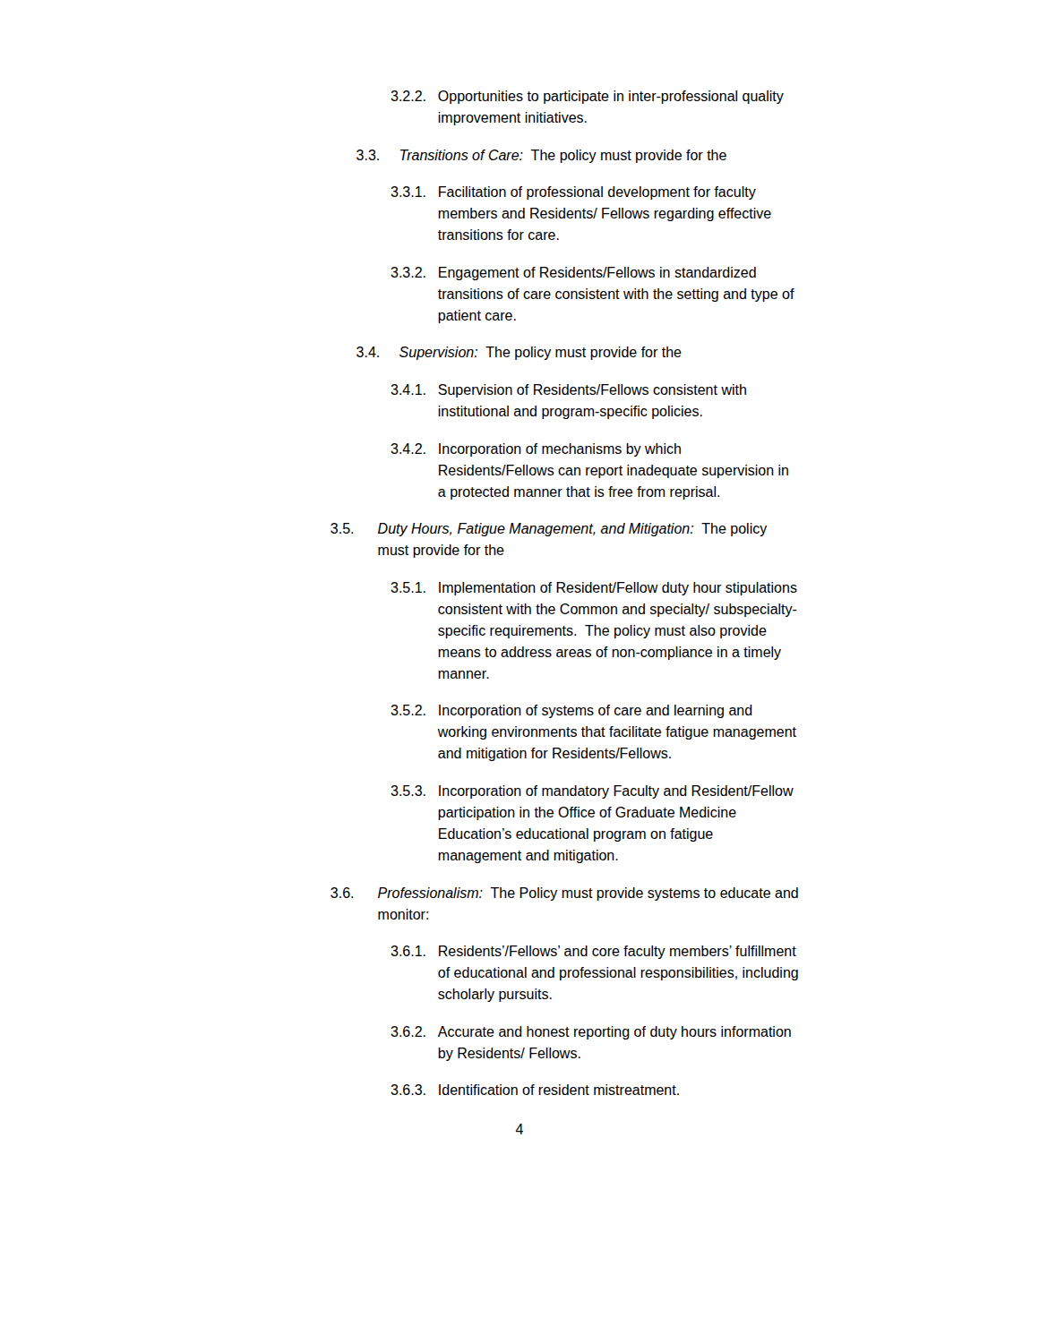3.2.2. Opportunities to participate in inter-professional quality improvement initiatives.
3.3. Transitions of Care: The policy must provide for the
3.3.1. Facilitation of professional development for faculty members and Residents/ Fellows regarding effective transitions for care.
3.3.2. Engagement of Residents/Fellows in standardized transitions of care consistent with the setting and type of patient care.
3.4. Supervision: The policy must provide for the
3.4.1. Supervision of Residents/Fellows consistent with institutional and program-specific policies.
3.4.2. Incorporation of mechanisms by which Residents/Fellows can report inadequate supervision in a protected manner that is free from reprisal.
3.5. Duty Hours, Fatigue Management, and Mitigation: The policy must provide for the
3.5.1. Implementation of Resident/Fellow duty hour stipulations consistent with the Common and specialty/ subspecialty-specific requirements. The policy must also provide means to address areas of non-compliance in a timely manner.
3.5.2. Incorporation of systems of care and learning and working environments that facilitate fatigue management and mitigation for Residents/Fellows.
3.5.3. Incorporation of mandatory Faculty and Resident/Fellow participation in the Office of Graduate Medicine Education’s educational program on fatigue management and mitigation.
3.6. Professionalism: The Policy must provide systems to educate and monitor:
3.6.1. Residents’/Fellows’ and core faculty members’ fulfillment of educational and professional responsibilities, including scholarly pursuits.
3.6.2. Accurate and honest reporting of duty hours information by Residents/ Fellows.
3.6.3. Identification of resident mistreatment.
4